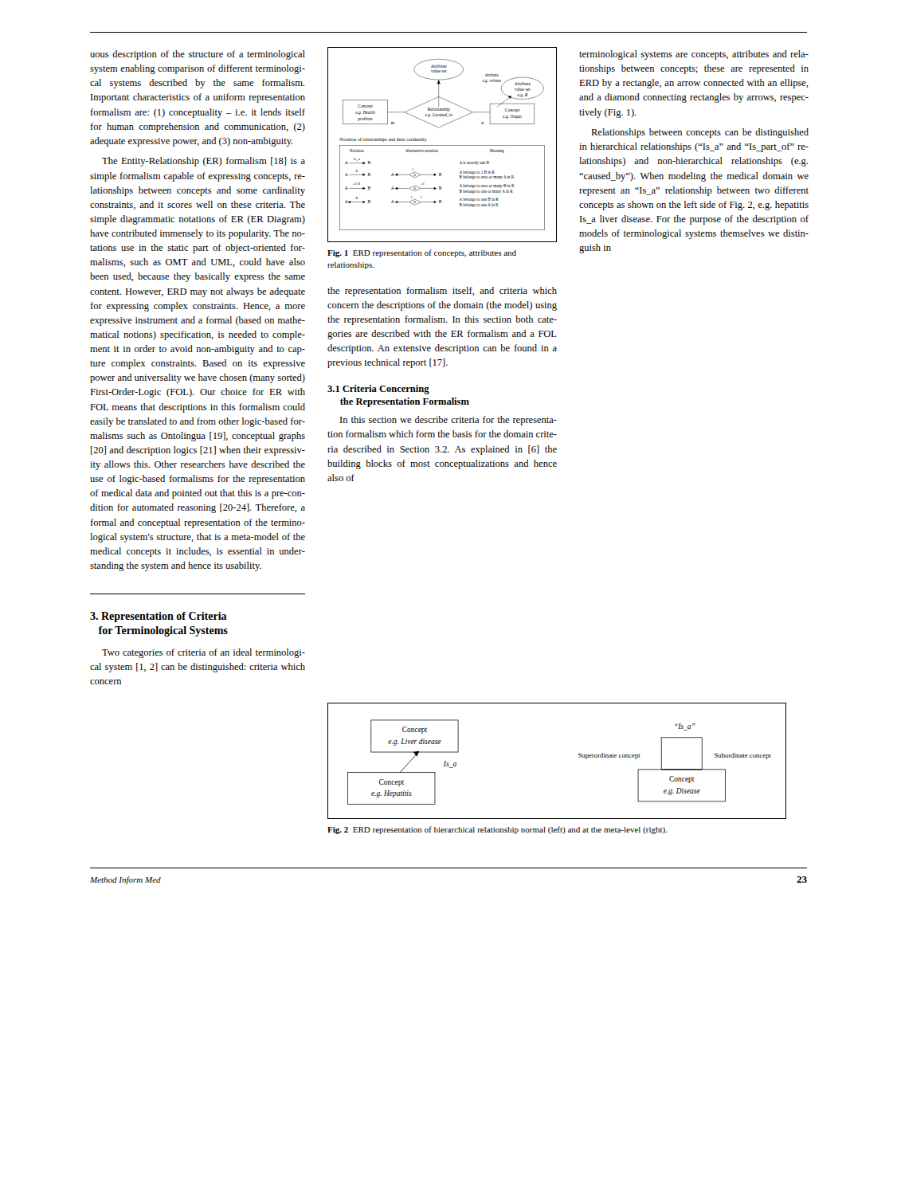uous description of the structure of a terminological system enabling comparison of different terminological systems described by the same formalism. Important characteristics of a uniform representation formalism are: (1) conceptuality – i.e. it lends itself for human comprehension and communication, (2) adequate expressive power, and (3) non-ambiguity.
The Entity-Relationship (ER) formalism [18] is a simple formalism capable of expressing concepts, relationships between concepts and some cardinality constraints, and it scores well on these criteria. The simple diagrammatic notations of ER (ER Diagram) have contributed immensely to its popularity. The notations use in the static part of object-oriented formalisms, such as OMT and UML, could have also been used, because they basically express the same content. However, ERD may not always be adequate for expressing complex constraints. Hence, a more expressive instrument and a formal (based on mathematical notions) specification, is needed to complement it in order to avoid non-ambiguity and to capture complex constraints. Based on its expressive power and universality we have chosen (many sorted) First-Order-Logic (FOL). Our choice for ER with FOL means that descriptions in this formalism could easily be translated to and from other logic-based formalisms such as Ontolingua [19], conceptual graphs [20] and description logics [21] when their expressivity allows this. Other researchers have described the use of logic-based formalisms for the representation of medical data and pointed out that this is a pre-condition for automated reasoning [20-24]. Therefore, a formal and conceptual representation of the terminological system's structure, that is a meta-model of the medical concepts it includes, is essential in understanding the system and hence its usability.
3. Representation of Criteria
for Terminological Systems
Two categories of criteria of an ideal terminological system [1, 2] can be distinguished: criteria which concern
Attribute value set Attribute value set e.g. R attribute e.g. volume Concept e.g. Health problem Concept e.g. Organ Relationship e.g. Located_in m n Notation of relationships and their cardinality Notation Alternative notation Meaning A Is_a B A is exactly one B A R B A R 1 B A belongs to 1 B in R B belongs to zero or many A in R A ≥1 R B A R ≥1 B A belongs to zero or many B in R B belongs to one or many A in R A R B A R 1 1 B A belongs to one B in R B belongs to one A in R
Fig. 1 ERD representation of concepts, attributes and relationships.
the representation formalism itself, and criteria which concern the descriptions of the domain (the model) using the representation formalism. In this section both categories are described with the ER formalism and a FOL description. An extensive description can be found in a previous technical report [17].
3.1 Criteria Concerning
the Representation Formalism
In this section we describe criteria for the representation formalism which form the basis for the domain criteria described in Section 3.2. As explained in [6] the building blocks of most conceptualizations and hence also of
terminological systems are concepts, attributes and relationships between concepts; these are represented in ERD by a rectangle, an arrow connected with an ellipse, and a diamond connecting rectangles by arrows, respectively (Fig. 1).
Relationships between concepts can be distinguished in hierarchical relationships (“Is_a” and “Is_part_of” relationships) and non-hierarchical relationships (e.g. “caused_by”). When modeling the medical domain we represent an “Is_a” relationship between two different concepts as shown on the left side of Fig. 2, e.g. hepatitis Is_a liver disease. For the purpose of the description of models of terminological systems themselves we distinguish in
Concept e.g. Liver disease Concept e.g. Hepatitis Is_a “Is_a” Superordinate concept Subordinate concept Concept e.g. Disease
Fig. 2 ERD representation of hierarchical relationship normal (left) and at the meta-level (right).
Method Inform Med
23